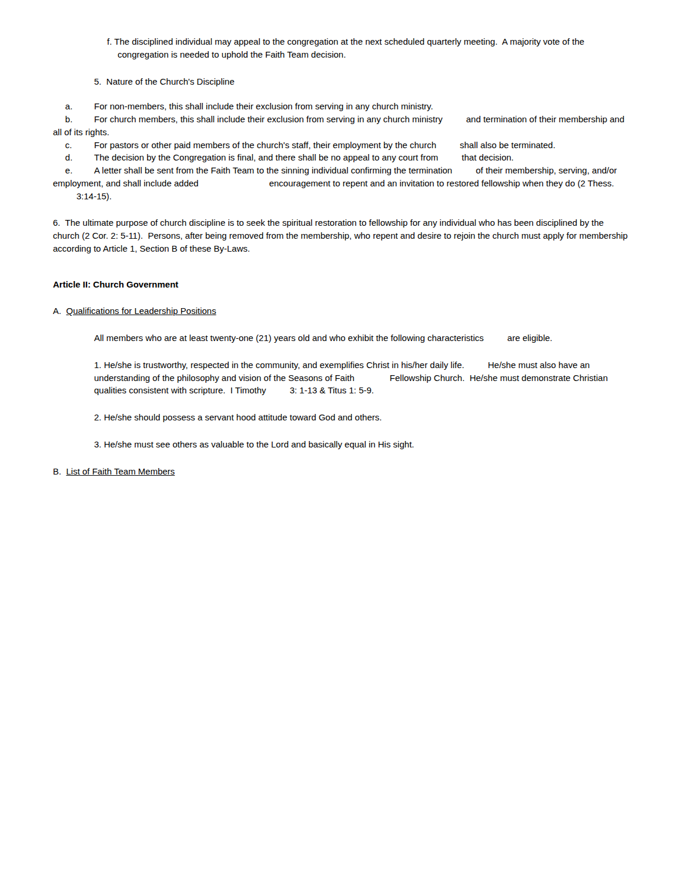f. The disciplined individual may appeal to the congregation at the next scheduled quarterly meeting. A majority vote of the congregation is needed to uphold the Faith Team decision.
5. Nature of the Church's Discipline
a. For non-members, this shall include their exclusion from serving in any church ministry.
b. For church members, this shall include their exclusion from serving in any church ministry and termination of their membership and all of its rights.
c. For pastors or other paid members of the church's staff, their employment by the church shall also be terminated.
d. The decision by the Congregation is final, and there shall be no appeal to any court from that decision.
e. A letter shall be sent from the Faith Team to the sinning individual confirming the termination of their membership, serving, and/or employment, and shall include added encouragement to repent and an invitation to restored fellowship when they do (2 Thess. 3:14-15).
6. The ultimate purpose of church discipline is to seek the spiritual restoration to fellowship for any individual who has been disciplined by the church (2 Cor. 2: 5-11). Persons, after being removed from the membership, who repent and desire to rejoin the church must apply for membership according to Article 1, Section B of these By-Laws.
Article II: Church Government
A. Qualifications for Leadership Positions
All members who are at least twenty-one (21) years old and who exhibit the following characteristics are eligible.
1. He/she is trustworthy, respected in the community, and exemplifies Christ in his/her daily life. He/she must also have an understanding of the philosophy and vision of the Seasons of Faith Fellowship Church. He/she must demonstrate Christian qualities consistent with scripture. I Timothy 3: 1-13 & Titus 1: 5-9.
2. He/she should possess a servant hood attitude toward God and others.
3. He/she must see others as valuable to the Lord and basically equal in His sight.
B. List of Faith Team Members